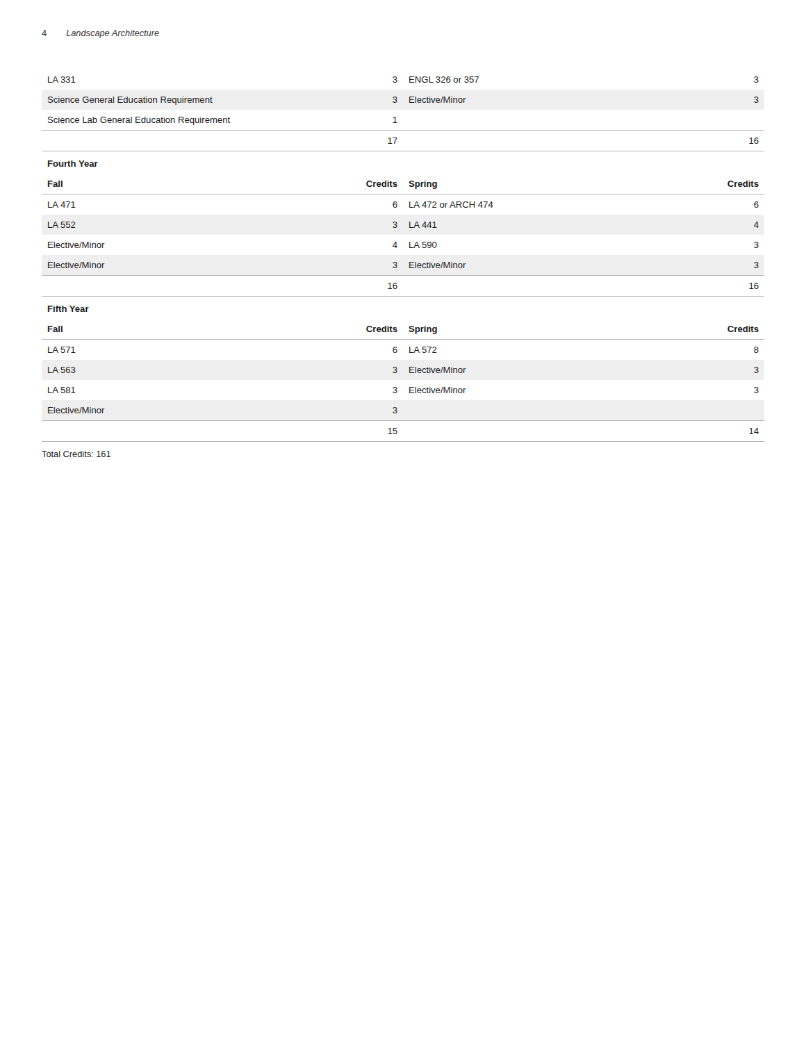4 Landscape Architecture
| LA 331 | 3 | ENGL 326 or 357 | 3 |
| Science General Education Requirement | 3 | Elective/Minor | 3 |
| Science Lab General Education Requirement | 1 | | |
| | 17 | | 16 |
| Fourth Year |
| Fall | Credits | Spring | Credits |
| LA 471 | 6 | LA 472 or ARCH 474 | 6 |
| LA 552 | 3 | LA 441 | 4 |
| Elective/Minor | 4 | LA 590 | 3 |
| Elective/Minor | 3 | Elective/Minor | 3 |
| | 16 | | 16 |
| Fifth Year |
| Fall | Credits | Spring | Credits |
| LA 571 | 6 | LA 572 | 8 |
| LA 563 | 3 | Elective/Minor | 3 |
| LA 581 | 3 | Elective/Minor | 3 |
| Elective/Minor | 3 | | |
| | 15 | | 14 |
Total Credits: 161